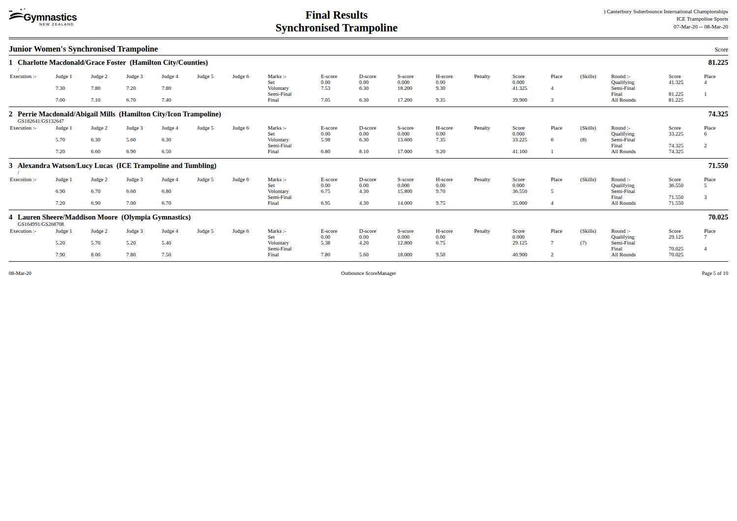••• ✦ ✦ Gymnastics NEW ZEALAND
Final Results
Synchronised Trampoline
) Canterbury Suberbounce International Championships
ICE Trampoline Sports
07-Mar-20 -- 08-Mar-20
Junior Women's Synchronised Trampoline
Score
1 Charlotte Macdonald/Grace Foster (Hamilton City/Counties)
81.225
/
| Execution :- | Judge 1 | Judge 2 | Judge 3 | Judge 4 | Judge 5 | Judge 6 | Marks :- | E-score | D-score | S-score | H-score | Penalty | Score | Place | (Skills) | Round :- | Score | Place |
| | | | | | | | Set | 0.00 | 0.00 | 0.000 | 0.00 | | 0.000 | | | Qualifying | 41.325 | 4 |
| | 7.30 | 7.80 | 7.20 | 7.80 | | | Voluntary | 7.53 | 6.30 | 18.200 | 9.30 | | 41.325 | 4 | | Semi-Final | | |
| | | | | | | | Semi-Final | | | | | | | | | Final | 81.225 | 1 |
| | 7.00 | 7.10 | 6.70 | 7.40 | | | Final | 7.05 | 6.30 | 17.200 | 9.35 | | 39.900 | 3 | | All Rounds | 81.225 | |
2 Perrie Macdonald/Abigail Mills (Hamilton City/Icon Trampoline)
74.325
GS182641/GS132647
| Execution :- | Judge 1 | Judge 2 | Judge 3 | Judge 4 | Judge 5 | Judge 6 | Marks :- | E-score | D-score | S-score | H-score | Penalty | Score | Place | (Skills) | Round :- | Score | Place |
| | | | | | | | Set | 0.00 | 0.00 | 0.000 | 0.00 | | 0.000 | | | Qualifying | 33.225 | 6 |
| | 5.70 | 6.30 | 5.60 | 6.30 | | | Voluntary | 5.98 | 6.30 | 13.600 | 7.35 | | 33.225 | 6 | (8) | Semi-Final | | |
| | | | | | | | Semi-Final | | | | | | | | | Final | 74.325 | 2 |
| | 7.20 | 6.60 | 6.90 | 6.50 | | | Final | 6.80 | 8.10 | 17.000 | 9.20 | | 41.100 | 1 | | All Rounds | 74.325 | |
3 Alexandra Watson/Lucy Lucas (ICE Trampoline and Tumbling)
71.550
/
| Execution :- | Judge 1 | Judge 2 | Judge 3 | Judge 4 | Judge 5 | Judge 6 | Marks :- | E-score | D-score | S-score | H-score | Penalty | Score | Place | (Skills) | Round :- | Score | Place |
| | | | | | | | Set | 0.00 | 0.00 | 0.000 | 0.00 | | 0.000 | | | Qualifying | 36.550 | 5 |
| | 6.90 | 6.70 | 6.60 | 6.80 | | | Voluntary | 6.75 | 4.30 | 15.800 | 9.70 | | 36.550 | 5 | | Semi-Final | | |
| | | | | | | | Semi-Final | | | | | | | | | Final | 71.550 | 3 |
| | 7.20 | 6.90 | 7.00 | 6.70 | | | Final | 6.95 | 4.30 | 14.000 | 9.75 | | 35.000 | 4 | | All Rounds | 71.550 | |
4 Lauren Sheere/Maddison Moore (Olympia Gymnastics)
70.025
GS164991/GS268708
| Execution :- | Judge 1 | Judge 2 | Judge 3 | Judge 4 | Judge 5 | Judge 6 | Marks :- | E-score | D-score | S-score | H-score | Penalty | Score | Place | (Skills) | Round :- | Score | Place |
| | | | | | | | Set | 0.00 | 0.00 | 0.000 | 0.00 | | 0.000 | | | Qualifying | 29.125 | 7 |
| | 5.20 | 5.70 | 5.20 | 5.40 | | | Voluntary | 5.38 | 4.20 | 12.800 | 6.75 | | 29.125 | 7 | (7) | Semi-Final | | |
| | | | | | | | Semi-Final | | | | | | | | | Final | 70.025 | 4 |
| | 7.90 | 8.00 | 7.80 | 7.50 | | | Final | 7.80 | 5.60 | 18.000 | 9.50 | | 40.900 | 2 | | All Rounds | 70.025 | |
08-Mar-20
Outbounce ScoreManager
Page 5 of 10